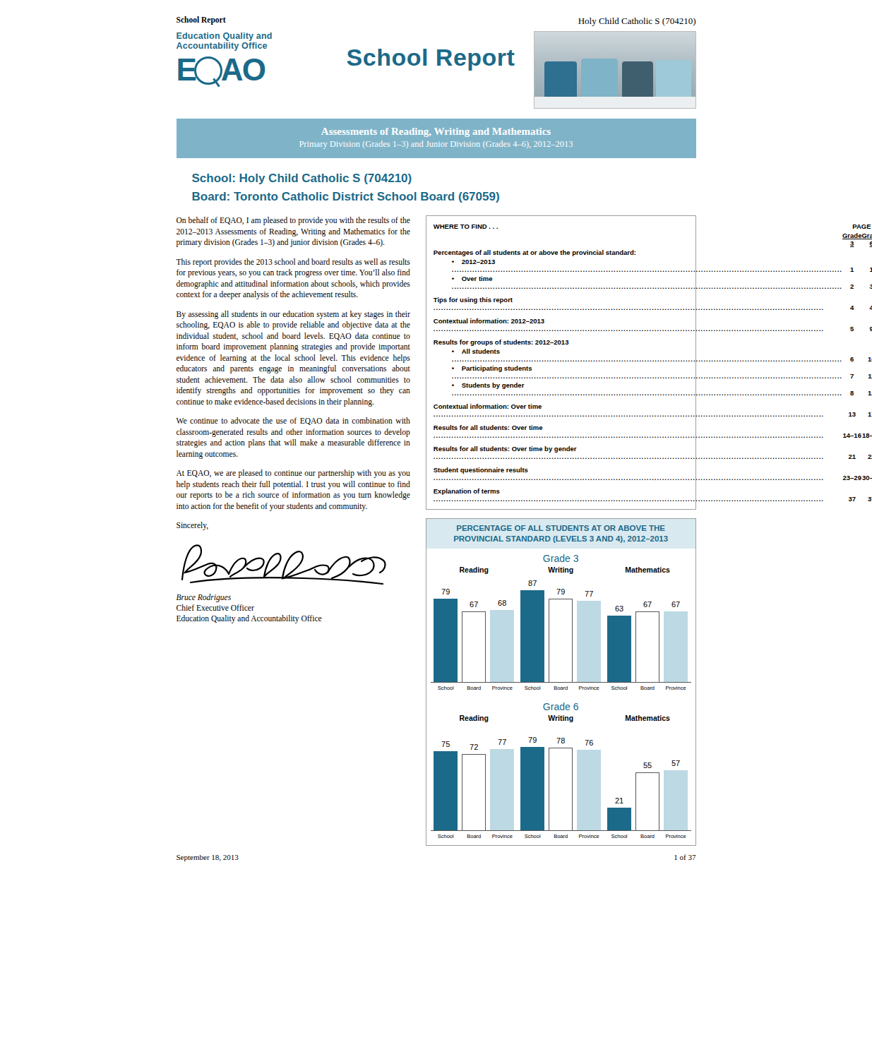School Report
Holy Child Catholic S (704210)
Education Quality and
Accountability Office
E AO
School Report
Assessments of Reading, Writing and Mathematics
Primary Division (Grades 1–3) and Junior Division (Grades 4–6), 2012–2013
School: Holy Child Catholic S (704210)
Board: Toronto Catholic District School Board (67059)
On behalf of EQAO, I am pleased to provide you with the results of the 2012–2013 Assessments of Reading, Writing and Mathematics for the primary division (Grades 1–3) and junior division (Grades 4–6).
This report provides the 2013 school and board results as well as results for previous years, so you can track progress over time. You’ll also find demographic and attitudinal information about schools, which provides context for a deeper analysis of the achievement results.
By assessing all students in our education system at key stages in their schooling, EQAO is able to provide reliable and objective data at the individual student, school and board levels. EQAO data continue to inform board improvement planning strategies and provide important evidence of learning at the local school level. This evidence helps educators and parents engage in meaningful conversations about student achievement. The data also allow school communities to identify strengths and opportunities for improvement so they can continue to make evidence-based decisions in their planning.
We continue to advocate the use of EQAO data in combination with classroom-generated results and other information sources to develop strategies and action plans that will make a measurable difference in learning outcomes.
At EQAO, we are pleased to continue our partnership with you as you help students reach their full potential. I trust you will continue to find our reports to be a rich source of information as you turn knowledge into action for the benefit of your students and community.
Sincerely,
Bruce Rodrigues
Chief Executive Officer
Education Quality and Accountability Office
| WHERE TO FIND . . . | PAGE |
| | Grade 3 | Grade 6 |
| Percentages of all students at or above the provincial standard: | | |
| • 2012–2013 | 1 | 1 |
| • Over time | 2 | 3 |
| Tips for using this report | 4 | 4 |
| Contextual information: 2012–2013 | 5 | 9 |
| Results for groups of students: 2012–2013 | | |
| • All students | 6 | 10 |
| • Participating students | 7 | 11 |
| • Students by gender | 8 | 12 |
| Contextual information: Over time | 13 | 17 |
| Results for all students: Over time | 14–16 | 18–20 |
| Results for all students: Over time by gender | 21 | 22 |
| Student questionnaire results | 23–29 | 30–36 |
| Explanation of terms | 37 | 37 |
PERCENTAGE OF ALL STUDENTS AT OR ABOVE THE
PROVINCIAL STANDARD (LEVELS 3 AND 4), 2012–2013
Grade 3
Reading
79
67
68
School Board Province
Writing
87
79
77
School Board Province
Mathematics
63
67
67
School Board Province
Grade 6
Reading
75
72
77
School Board Province
Writing
79
78
76
School Board Province
Mathematics
21
55
57
School Board Province
September 18, 2013
1 of 37